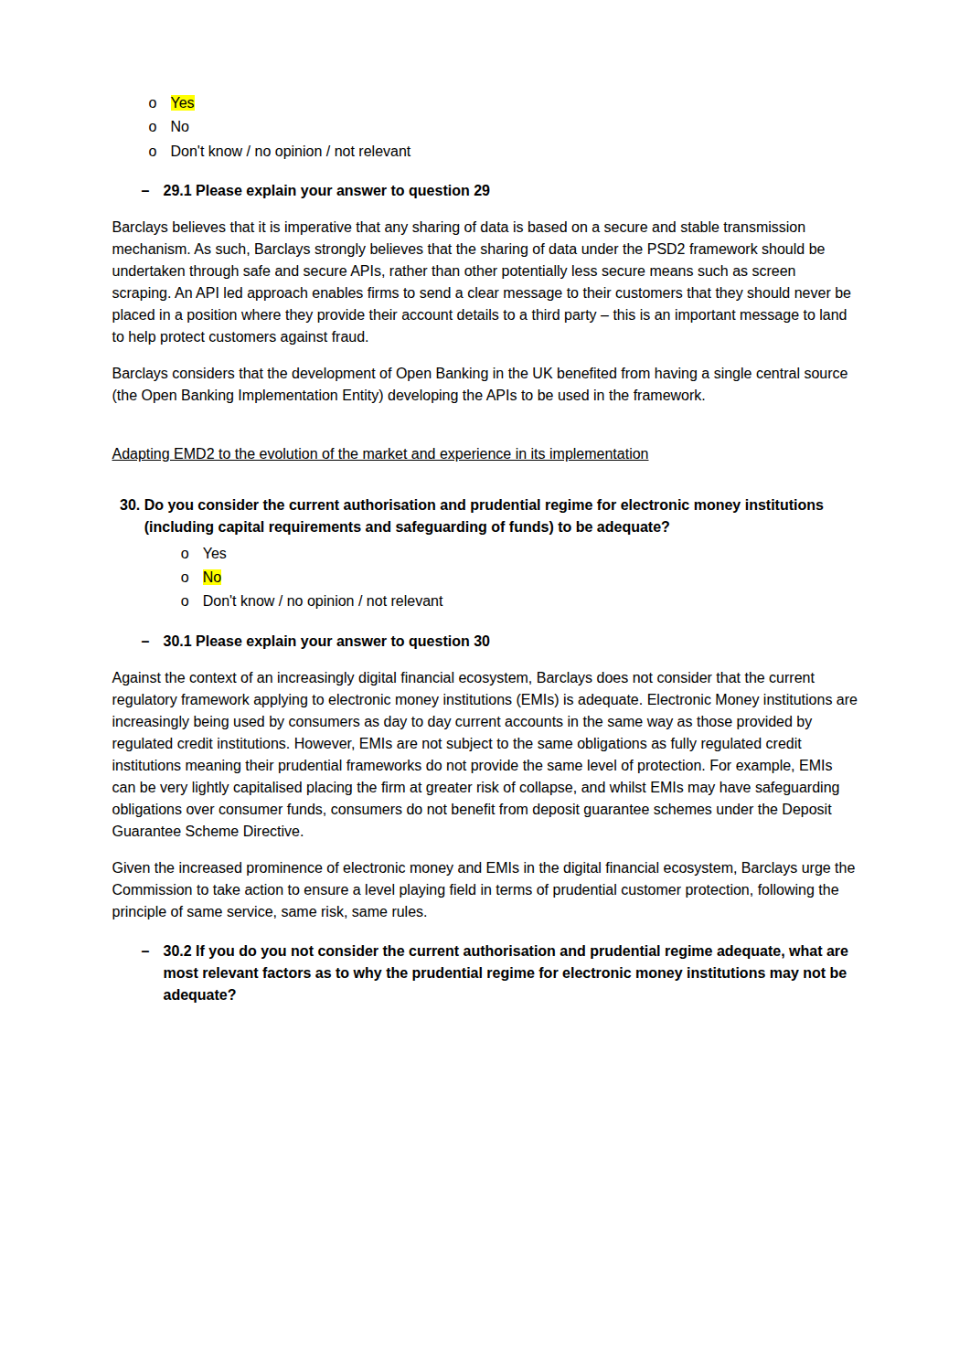Yes
No
Don't know / no opinion / not relevant
29.1 Please explain your answer to question 29
Barclays believes that it is imperative that any sharing of data is based on a secure and stable transmission mechanism. As such, Barclays strongly believes that the sharing of data under the PSD2 framework should be undertaken through safe and secure APIs, rather than other potentially less secure means such as screen scraping. An API led approach enables firms to send a clear message to their customers that they should never be placed in a position where they provide their account details to a third party – this is an important message to land to help protect customers against fraud.
Barclays considers that the development of Open Banking in the UK benefited from having a single central source (the Open Banking Implementation Entity) developing the APIs to be used in the framework.
Adapting EMD2 to the evolution of the market and experience in its implementation
Do you consider the current authorisation and prudential regime for electronic money institutions (including capital requirements and safeguarding of funds) to be adequate?
Yes
No
Don't know / no opinion / not relevant
30.1 Please explain your answer to question 30
Against the context of an increasingly digital financial ecosystem, Barclays does not consider that the current regulatory framework applying to electronic money institutions (EMIs) is adequate. Electronic Money institutions are increasingly being used by consumers as day to day current accounts in the same way as those provided by regulated credit institutions. However, EMIs are not subject to the same obligations as fully regulated credit institutions meaning their prudential frameworks do not provide the same level of protection. For example, EMIs can be very lightly capitalised placing the firm at greater risk of collapse, and whilst EMIs may have safeguarding obligations over consumer funds, consumers do not benefit from deposit guarantee schemes under the Deposit Guarantee Scheme Directive.
Given the increased prominence of electronic money and EMIs in the digital financial ecosystem, Barclays urge the Commission to take action to ensure a level playing field in terms of prudential customer protection, following the principle of same service, same risk, same rules.
30.2 If you do you not consider the current authorisation and prudential regime adequate, what are most relevant factors as to why the prudential regime for electronic money institutions may not be adequate?